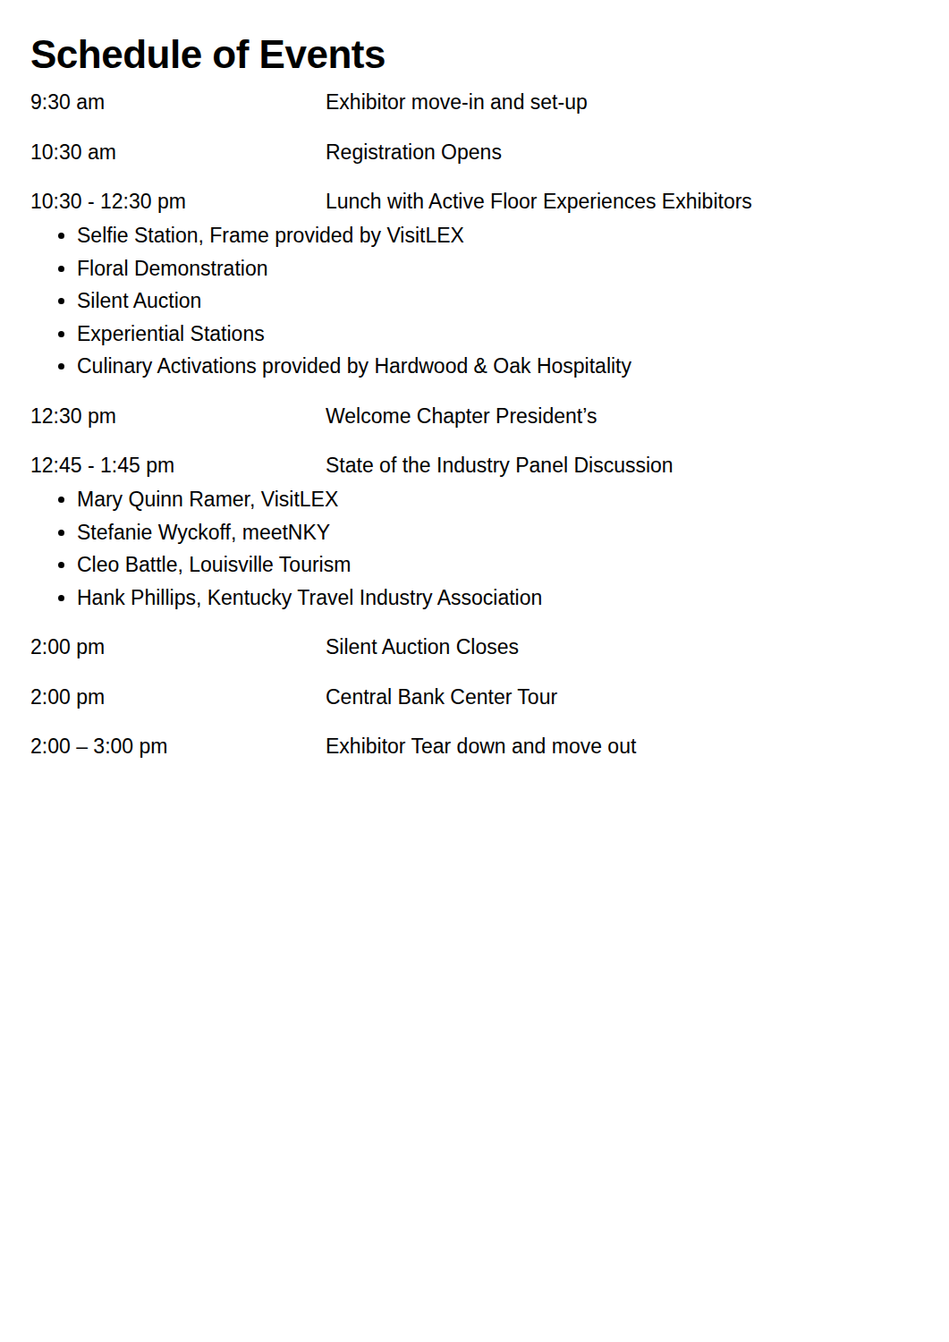Schedule of Events
9:30 am
Exhibitor move-in and set-up
10:30 am
Registration Opens
10:30 - 12:30 pm
Lunch with Active Floor Experiences Exhibitors
Selfie Station, Frame provided by VisitLEX
Floral Demonstration
Silent Auction
Experiential Stations
Culinary Activations provided by Hardwood & Oak Hospitality
12:30 pm
Welcome Chapter President’s
12:45 - 1:45 pm
State of the Industry Panel Discussion
Mary Quinn Ramer, VisitLEX
Stefanie Wyckoff, meetNKY
Cleo Battle, Louisville Tourism
Hank Phillips, Kentucky Travel Industry Association
2:00 pm
Silent Auction Closes
2:00 pm
Central Bank Center Tour
2:00 – 3:00 pm
Exhibitor Tear down and move out